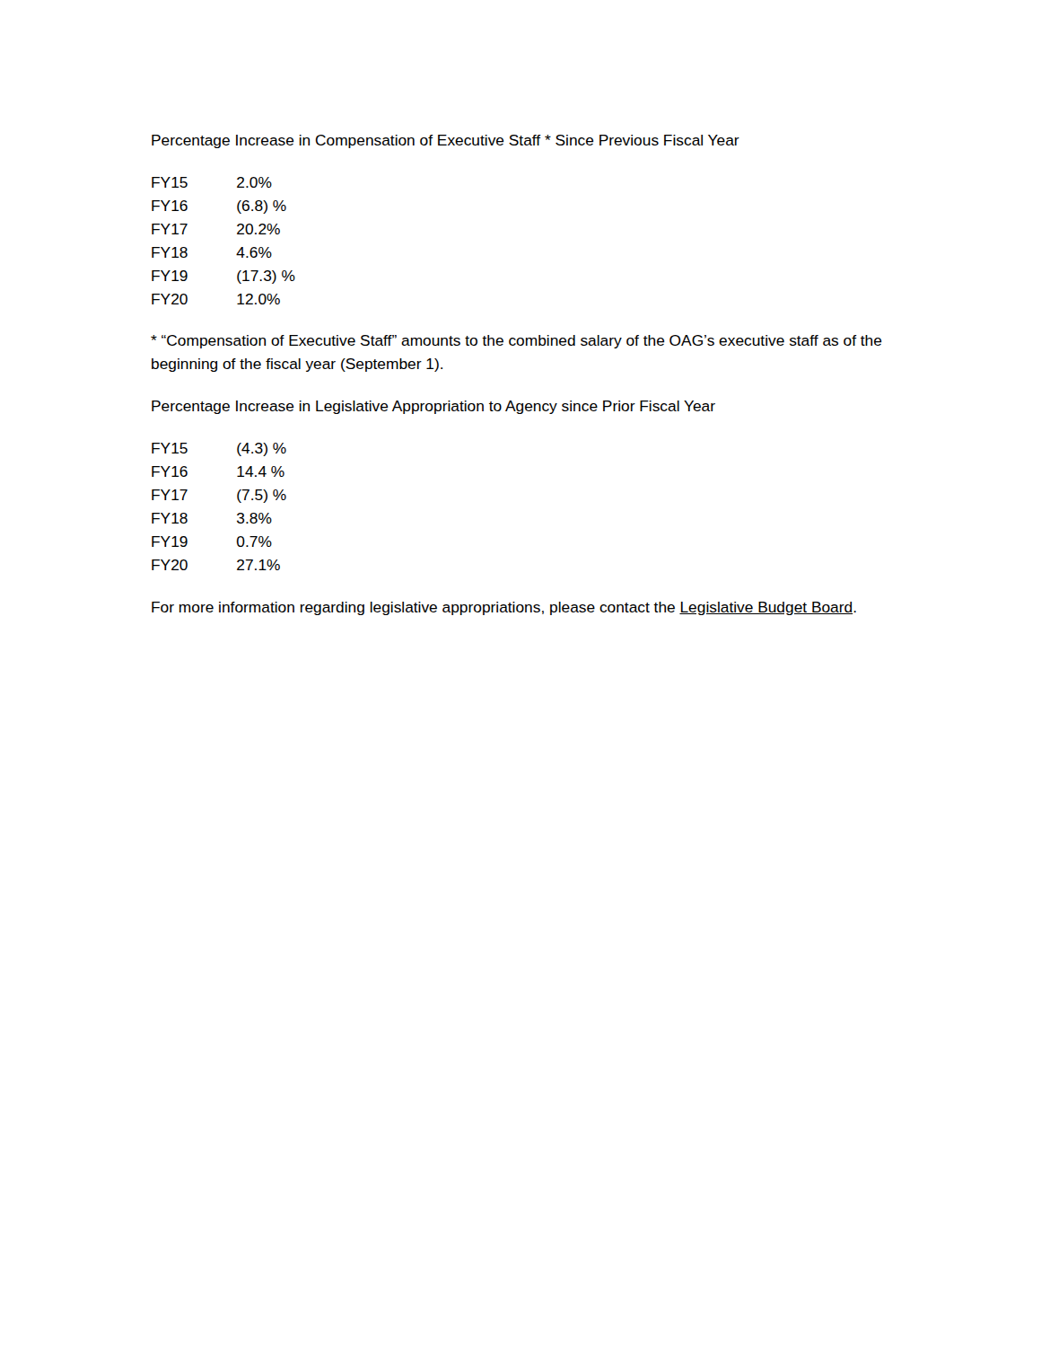Percentage Increase in Compensation of Executive Staff * Since Previous Fiscal Year
FY152.0% FY16(6.8) % FY1720.2% FY184.6% FY19(17.3) % FY2012.0%
* “Compensation of Executive Staff” amounts to the combined salary of the OAG’s executive staff as of the beginning of the fiscal year (September 1).
Percentage Increase in Legislative Appropriation to Agency since Prior Fiscal Year
FY15(4.3) % FY1614.4 % FY17(7.5) % FY183.8% FY190.7% FY2027.1%
For more information regarding legislative appropriations, please contact the Legislative Budget Board.